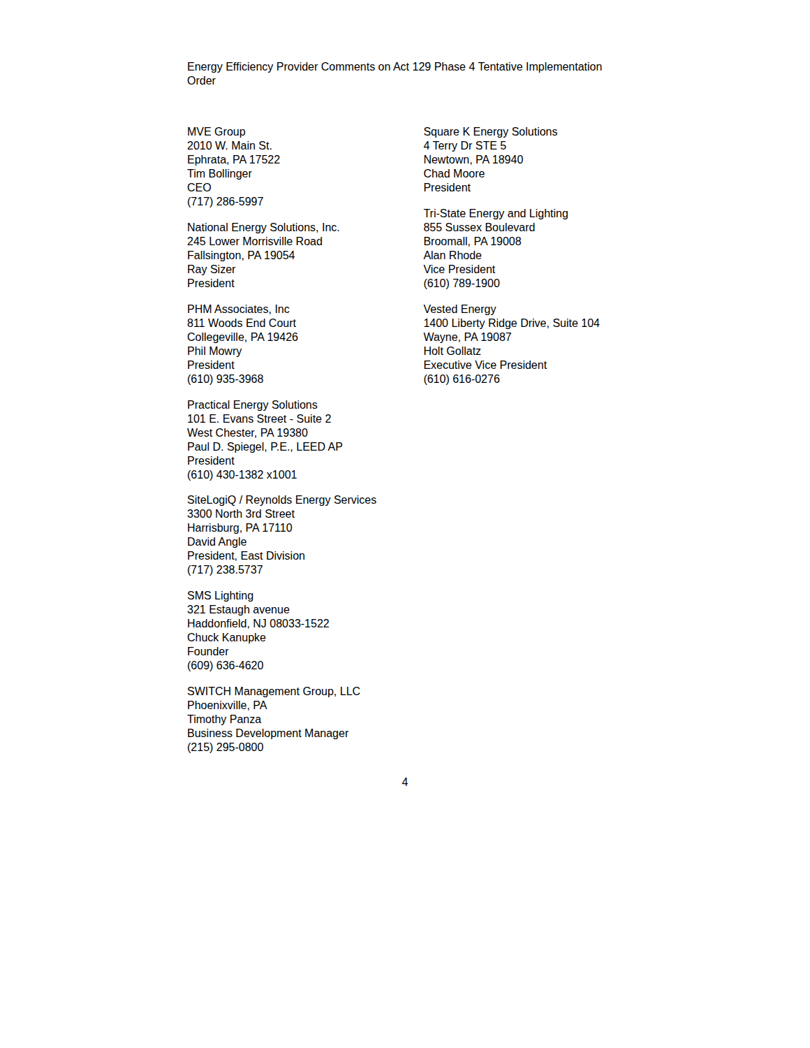Energy Efficiency Provider Comments on Act 129 Phase 4 Tentative Implementation Order
MVE Group
2010 W. Main St.
Ephrata, PA 17522
Tim Bollinger
CEO
(717) 286-5997
National Energy Solutions, Inc.
245 Lower Morrisville Road
Fallsington, PA 19054
Ray Sizer
President
PHM Associates, Inc
811 Woods End Court
Collegeville, PA 19426
Phil Mowry
President
(610) 935-3968
Practical Energy Solutions
101 E. Evans Street - Suite 2
West Chester, PA 19380
Paul D. Spiegel, P.E., LEED AP
President
(610) 430-1382 x1001
SiteLogiQ / Reynolds Energy Services
3300 North 3rd Street
Harrisburg, PA 17110
David Angle
President, East Division
(717) 238.5737
SMS Lighting
321 Estaugh avenue
Haddonfield, NJ 08033-1522
Chuck Kanupke
Founder
(609) 636-4620
SWITCH Management Group, LLC
Phoenixville, PA
Timothy Panza
Business Development Manager
(215) 295-0800
Square K Energy Solutions
4 Terry Dr STE 5
Newtown, PA 18940
Chad Moore
President
Tri-State Energy and Lighting
855 Sussex Boulevard
Broomall, PA 19008
Alan Rhode
Vice President
(610) 789-1900
Vested Energy
1400 Liberty Ridge Drive, Suite 104
Wayne, PA 19087
Holt Gollatz
Executive Vice President
(610) 616-0276
4